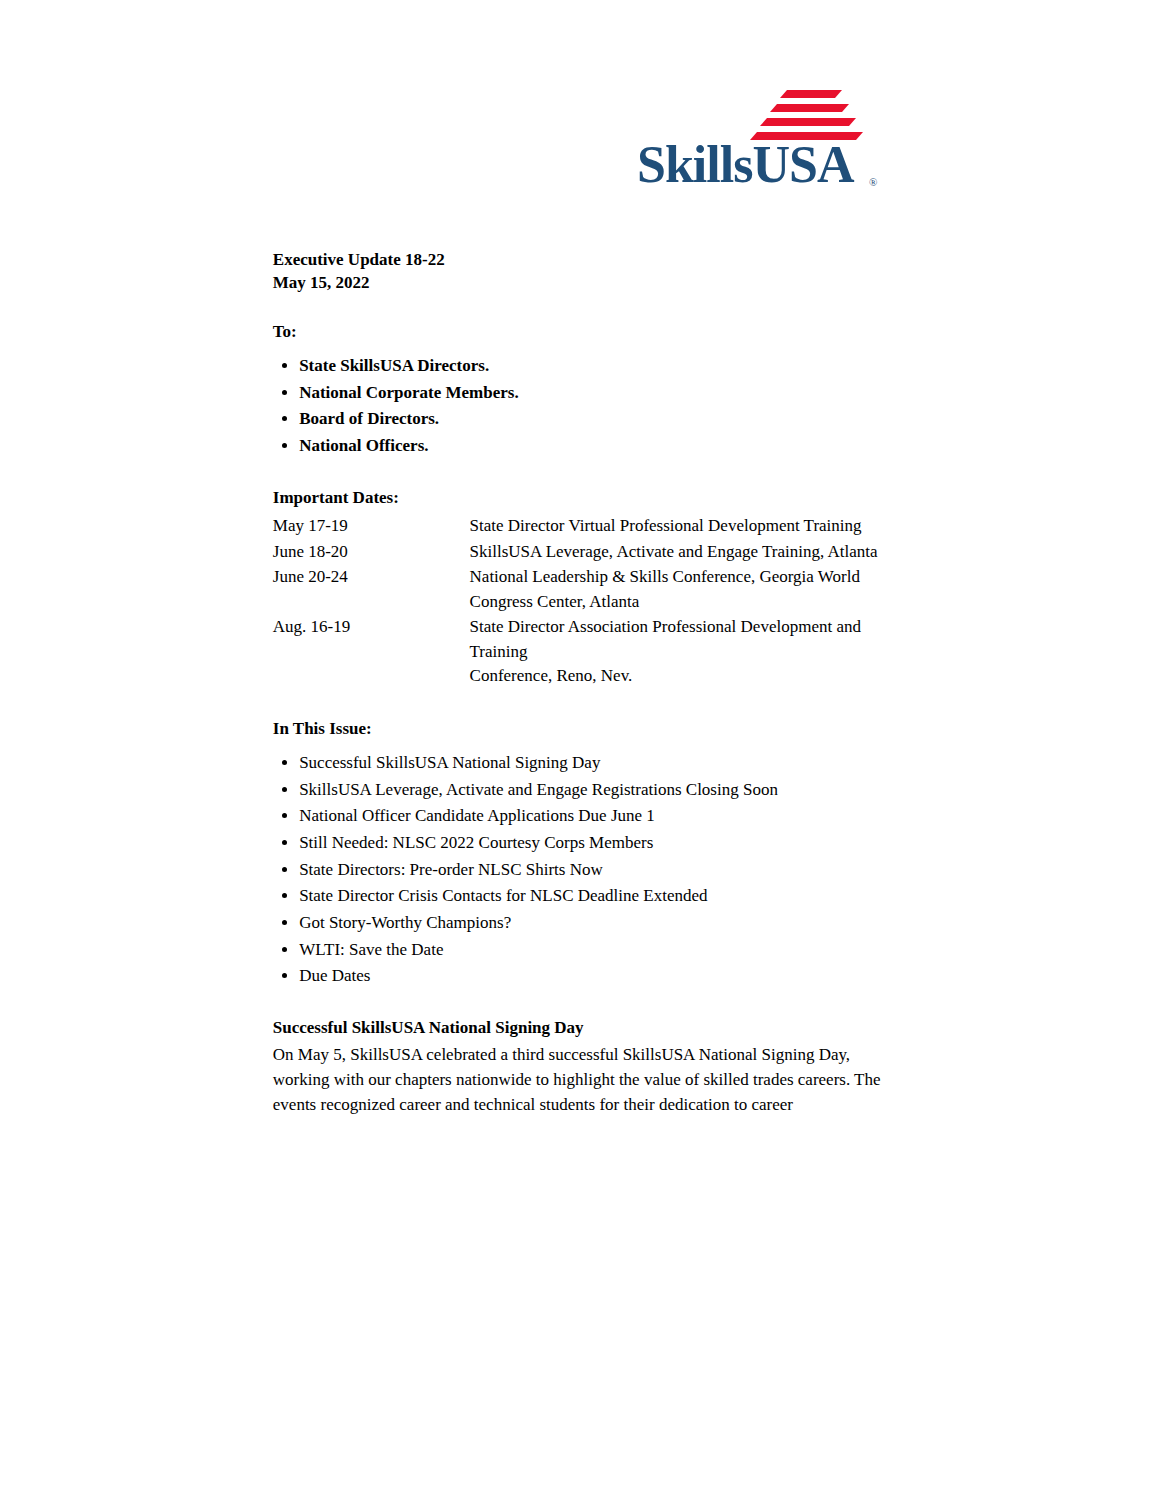SkillsUSA ®
Executive Update 18-22
May 15, 2022
To:
State SkillsUSA Directors.
National Corporate Members.
Board of Directors.
National Officers.
Important Dates:
| May 17-19 | State Director Virtual Professional Development Training |
| June 18-20 | SkillsUSA Leverage, Activate and Engage Training, Atlanta |
| June 20-24 | National Leadership & Skills Conference, Georgia World Congress Center, Atlanta |
| Aug. 16-19 | State Director Association Professional Development and Training Conference, Reno, Nev. |
In This Issue:
Successful SkillsUSA National Signing Day
SkillsUSA Leverage, Activate and Engage Registrations Closing Soon
National Officer Candidate Applications Due June 1
Still Needed: NLSC 2022 Courtesy Corps Members
State Directors: Pre-order NLSC Shirts Now
State Director Crisis Contacts for NLSC Deadline Extended
Got Story-Worthy Champions?
WLTI: Save the Date
Due Dates
Successful SkillsUSA National Signing Day
On May 5, SkillsUSA celebrated a third successful SkillsUSA National Signing Day, working with our chapters nationwide to highlight the value of skilled trades careers. The events recognized career and technical students for their dedication to career